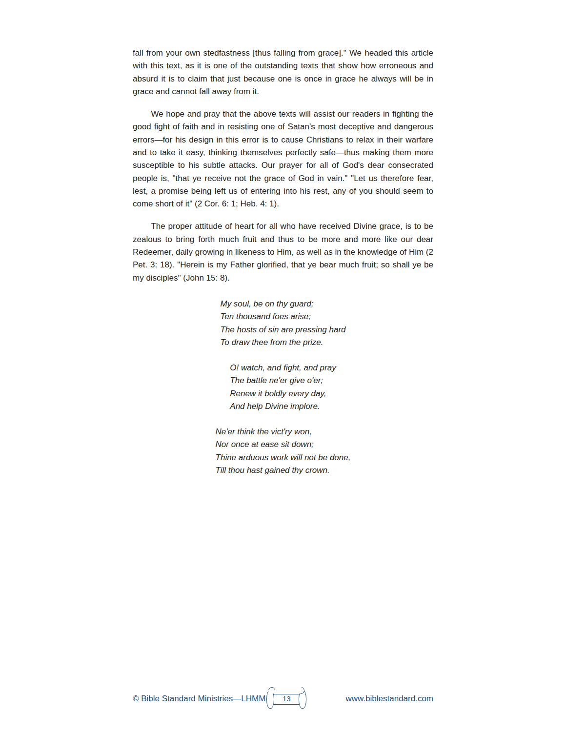fall from your own stedfastness [thus falling from grace]." We headed this article with this text, as it is one of the outstanding texts that show how erroneous and absurd it is to claim that just because one is once in grace he always will be in grace and cannot fall away from it.
We hope and pray that the above texts will assist our readers in fighting the good fight of faith and in resisting one of Satan's most deceptive and dangerous errors—for his design in this error is to cause Christians to relax in their warfare and to take it easy, thinking themselves perfectly safe—thus making them more susceptible to his subtle attacks. Our prayer for all of God's dear consecrated people is, "that ye receive not the grace of God in vain." "Let us therefore fear, lest, a promise being left us of entering into his rest, any of you should seem to come short of it" (2 Cor. 6: 1; Heb. 4: 1).
The proper attitude of heart for all who have received Divine grace, is to be zealous to bring forth much fruit and thus to be more and more like our dear Redeemer, daily growing in likeness to Him, as well as in the knowledge of Him (2 Pet. 3: 18). "Herein is my Father glorified, that ye bear much fruit; so shall ye be my disciples" (John 15: 8).
My soul, be on thy guard; Ten thousand foes arise; The hosts of sin are pressing hard To draw thee from the prize.
O! watch, and fight, and pray The battle ne'er give o'er; Renew it boldly every day, And help Divine implore.
Ne'er think the vict'ry won, Nor once at ease sit down; Thine arduous work will not be done, Till thou hast gained thy crown.
© Bible Standard Ministries—LHMM
13
www.biblestandard.com